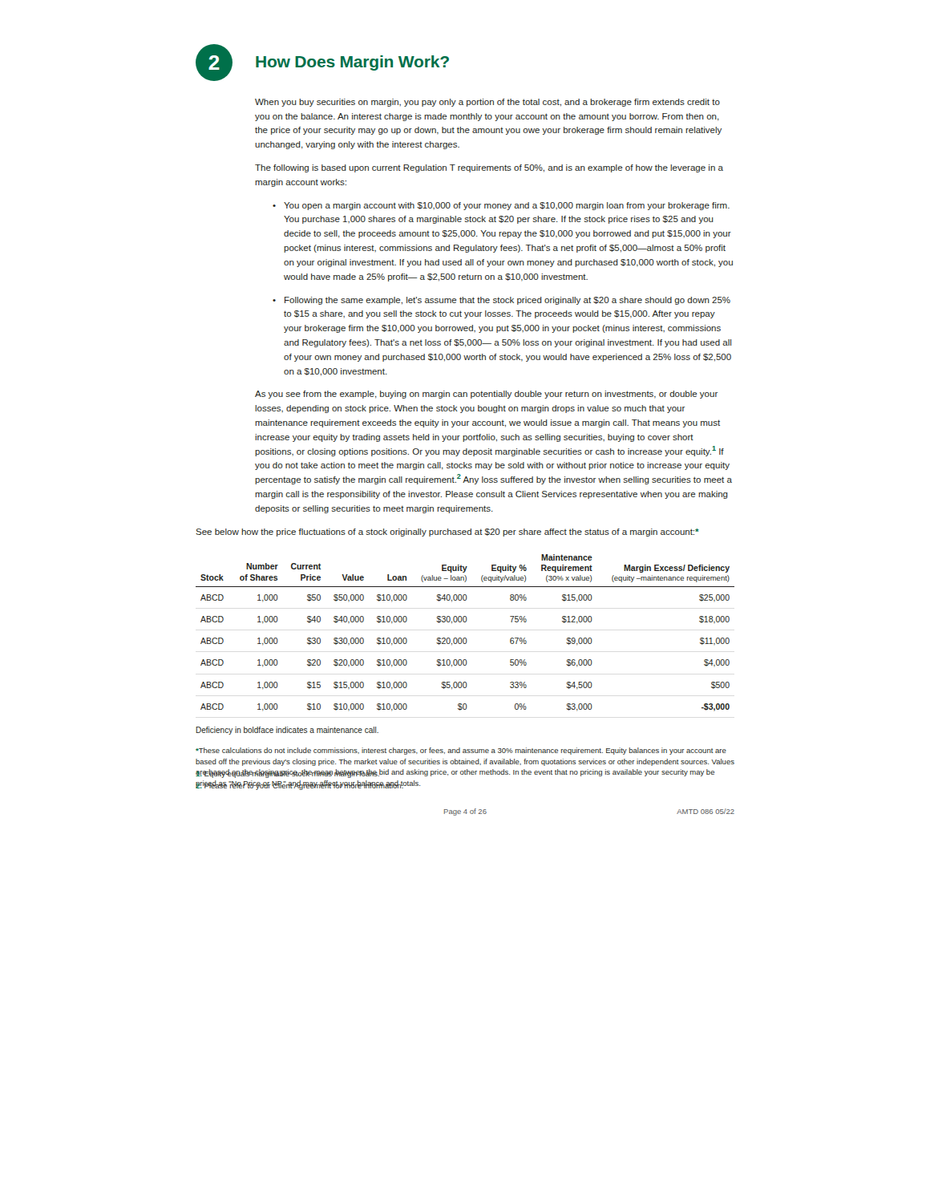2
How Does Margin Work?
When you buy securities on margin, you pay only a portion of the total cost, and a brokerage firm extends credit to you on the balance. An interest charge is made monthly to your account on the amount you borrow. From then on, the price of your security may go up or down, but the amount you owe your brokerage firm should remain relatively unchanged, varying only with the interest charges.
The following is based upon current Regulation T requirements of 50%, and is an example of how the leverage in a margin account works:
You open a margin account with $10,000 of your money and a $10,000 margin loan from your brokerage firm. You purchase 1,000 shares of a marginable stock at $20 per share. If the stock price rises to $25 and you decide to sell, the proceeds amount to $25,000. You repay the $10,000 you borrowed and put $15,000 in your pocket (minus interest, commissions and Regulatory fees). That's a net profit of $5,000—almost a 50% profit on your original investment. If you had used all of your own money and purchased $10,000 worth of stock, you would have made a 25% profit— a $2,500 return on a $10,000 investment.
Following the same example, let's assume that the stock priced originally at $20 a share should go down 25% to $15 a share, and you sell the stock to cut your losses. The proceeds would be $15,000. After you repay your brokerage firm the $10,000 you borrowed, you put $5,000 in your pocket (minus interest, commissions and Regulatory fees). That's a net loss of $5,000— a 50% loss on your original investment. If you had used all of your own money and purchased $10,000 worth of stock, you would have experienced a 25% loss of $2,500 on a $10,000 investment.
As you see from the example, buying on margin can potentially double your return on investments, or double your losses, depending on stock price. When the stock you bought on margin drops in value so much that your maintenance requirement exceeds the equity in your account, we would issue a margin call. That means you must increase your equity by trading assets held in your portfolio, such as selling securities, buying to cover short positions, or closing options positions. Or you may deposit marginable securities or cash to increase your equity.1 If you do not take action to meet the margin call, stocks may be sold with or without prior notice to increase your equity percentage to satisfy the margin call requirement.2 Any loss suffered by the investor when selling securities to meet a margin call is the responsibility of the investor. Please consult a Client Services representative when you are making deposits or selling securities to meet margin requirements.
See below how the price fluctuations of a stock originally purchased at $20 per share affect the status of a margin account:*
| Stock | Number of Shares | Current Price | Value | Loan | Equity (value – loan) | Equity % (equity/value) | Maintenance Requirement (30% x value) | Margin Excess/ Deficiency (equity –maintenance requirement) |
| --- | --- | --- | --- | --- | --- | --- | --- | --- |
| ABCD | 1,000 | $50 | $50,000 | $10,000 | $40,000 | 80% | $15,000 | $25,000 |
| ABCD | 1,000 | $40 | $40,000 | $10,000 | $30,000 | 75% | $12,000 | $18,000 |
| ABCD | 1,000 | $30 | $30,000 | $10,000 | $20,000 | 67% | $9,000 | $11,000 |
| ABCD | 1,000 | $20 | $20,000 | $10,000 | $10,000 | 50% | $6,000 | $4,000 |
| ABCD | 1,000 | $15 | $15,000 | $10,000 | $5,000 | 33% | $4,500 | $500 |
| ABCD | 1,000 | $10 | $10,000 | $10,000 | $0 | 0% | $3,000 | -$3,000 |
Deficiency in boldface indicates a maintenance call.
*These calculations do not include commissions, interest charges, or fees, and assume a 30% maintenance requirement. Equity balances in your account are based off the previous day's closing price. The market value of securities is obtained, if available, from quotations services or other independent sources. Values are based on the closing price, the mean between the bid and asking price, or other methods. In the event that no pricing is available your security may be priced as "No Price or NP," and may affect your balance and totals.
1. Equity equals marginable stock minus margin loans.
2. Please refer to your Client Agreement for more information.
Page 4 of 26
AMTD 086 05/22